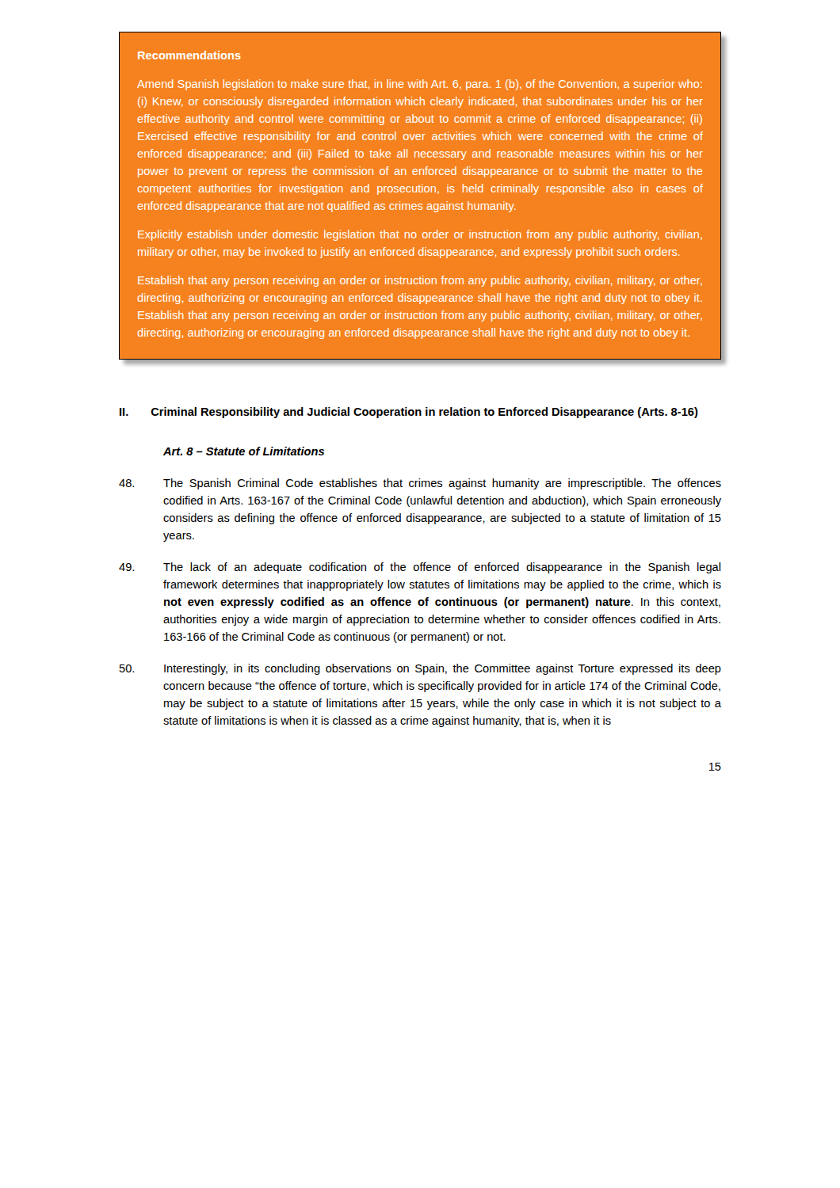Recommendations
Amend Spanish legislation to make sure that, in line with Art. 6, para. 1 (b), of the Convention, a superior who: (i) Knew, or consciously disregarded information which clearly indicated, that subordinates under his or her effective authority and control were committing or about to commit a crime of enforced disappearance; (ii) Exercised effective responsibility for and control over activities which were concerned with the crime of enforced disappearance; and (iii) Failed to take all necessary and reasonable measures within his or her power to prevent or repress the commission of an enforced disappearance or to submit the matter to the competent authorities for investigation and prosecution, is held criminally responsible also in cases of enforced disappearance that are not qualified as crimes against humanity.
Explicitly establish under domestic legislation that no order or instruction from any public authority, civilian, military or other, may be invoked to justify an enforced disappearance, and expressly prohibit such orders.
Establish that any person receiving an order or instruction from any public authority, civilian, military, or other, directing, authorizing or encouraging an enforced disappearance shall have the right and duty not to obey it. Establish that any person receiving an order or instruction from any public authority, civilian, military, or other, directing, authorizing or encouraging an enforced disappearance shall have the right and duty not to obey it.
II. Criminal Responsibility and Judicial Cooperation in relation to Enforced Disappearance (Arts. 8-16)
Art. 8 – Statute of Limitations
The Spanish Criminal Code establishes that crimes against humanity are imprescriptible. The offences codified in Arts. 163-167 of the Criminal Code (unlawful detention and abduction), which Spain erroneously considers as defining the offence of enforced disappearance, are subjected to a statute of limitation of 15 years.
The lack of an adequate codification of the offence of enforced disappearance in the Spanish legal framework determines that inappropriately low statutes of limitations may be applied to the crime, which is not even expressly codified as an offence of continuous (or permanent) nature. In this context, authorities enjoy a wide margin of appreciation to determine whether to consider offences codified in Arts. 163-166 of the Criminal Code as continuous (or permanent) or not.
Interestingly, in its concluding observations on Spain, the Committee against Torture expressed its deep concern because “the offence of torture, which is specifically provided for in article 174 of the Criminal Code, may be subject to a statute of limitations after 15 years, while the only case in which it is not subject to a statute of limitations is when it is classed as a crime against humanity, that is, when it is
15